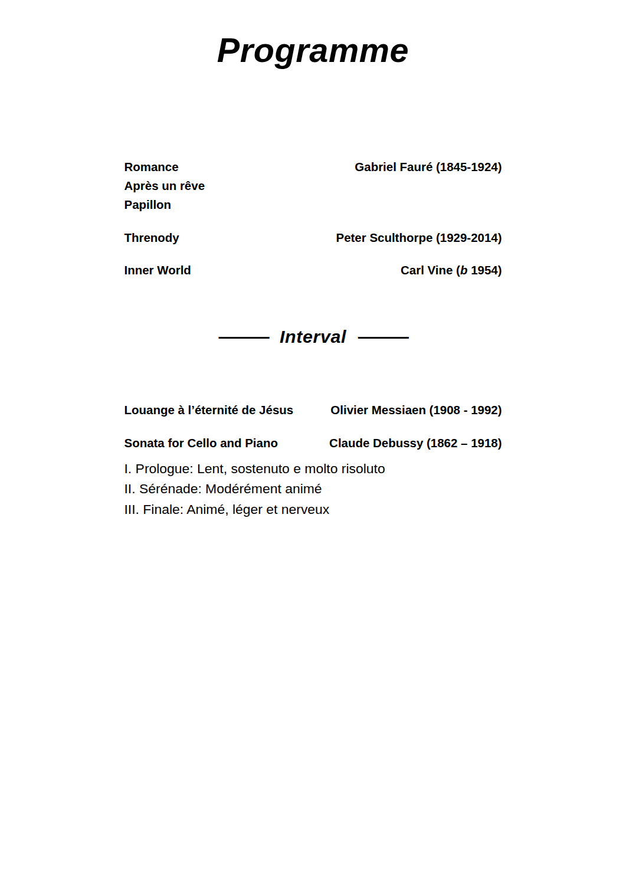Programme
| Romance | Gabriel Fauré (1845-1924) |
| Après un rêve | |
| Papillon | |
| Threnody | Peter Sculthorpe (1929-2014) |
| Inner World | Carl Vine ( b 1954) |
——— Interval ———
| Louange à l’éternité de Jésus | Olivier Messiaen (1908 - 1992) |
| Sonata for Cello and Piano | Claude Debussy (1862 – 1918) |
| I. Prologue: Lent, sostenuto e molto risoluto II. Sérénade: Modérément animé III. Finale: Animé, léger et nerveux |